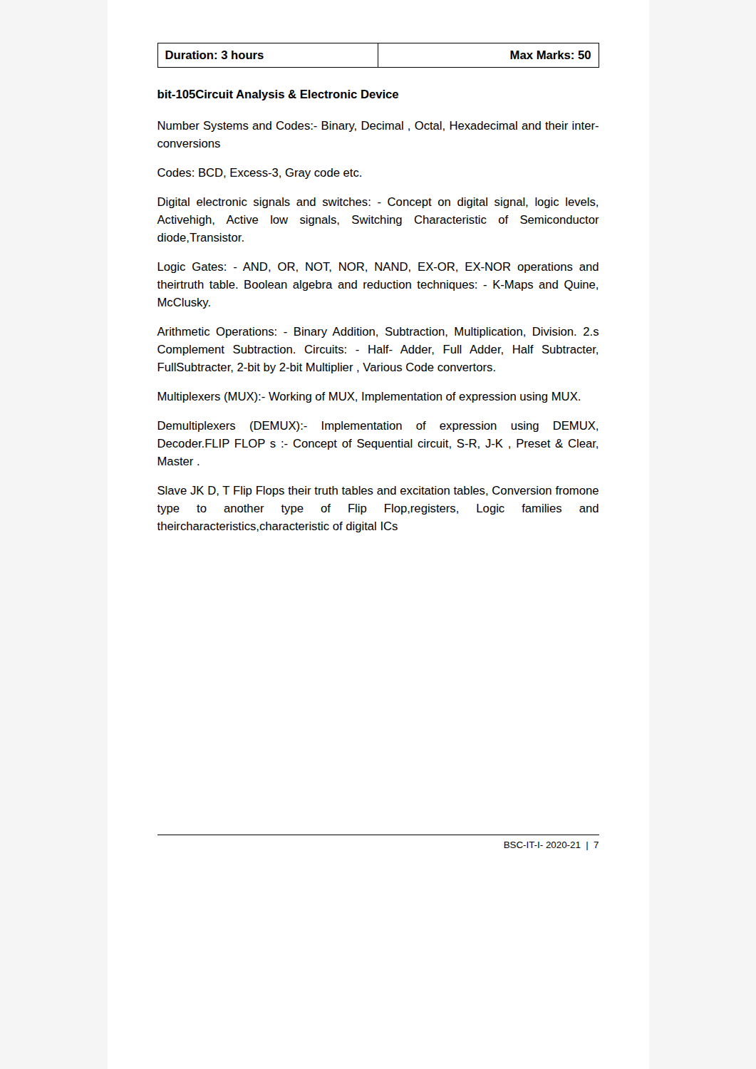| Duration: 3 hours | Max Marks: 50 |
bit-105Circuit Analysis & Electronic Device
Number Systems and Codes:- Binary, Decimal , Octal, Hexadecimal and their inter-conversions
Codes: BCD, Excess-3, Gray code etc.
Digital electronic signals and switches: - Concept on digital signal, logic levels, Activehigh, Active low signals, Switching Characteristic of Semiconductor diode,Transistor.
Logic Gates: - AND, OR, NOT, NOR, NAND, EX-OR, EX-NOR operations and theirtruth table. Boolean algebra and reduction techniques: - K-Maps and Quine, McClusky.
Arithmetic Operations: - Binary Addition, Subtraction, Multiplication, Division. 2.s Complement Subtraction. Circuits: - Half- Adder, Full Adder, Half Subtracter, FullSubtracter, 2-bit by 2-bit Multiplier , Various Code convertors.
Multiplexers (MUX):- Working of MUX, Implementation of expression using MUX.
Demultiplexers (DEMUX):- Implementation of expression using DEMUX, Decoder.FLIP FLOP s :- Concept of Sequential circuit, S-R, J-K , Preset & Clear, Master .
Slave JK D, T Flip Flops their truth tables and excitation tables, Conversion fromone type to another type of Flip Flop,registers, Logic families and theircharacteristics,characteristic of digital ICs
BSC-IT-I- 2020-21 | 7